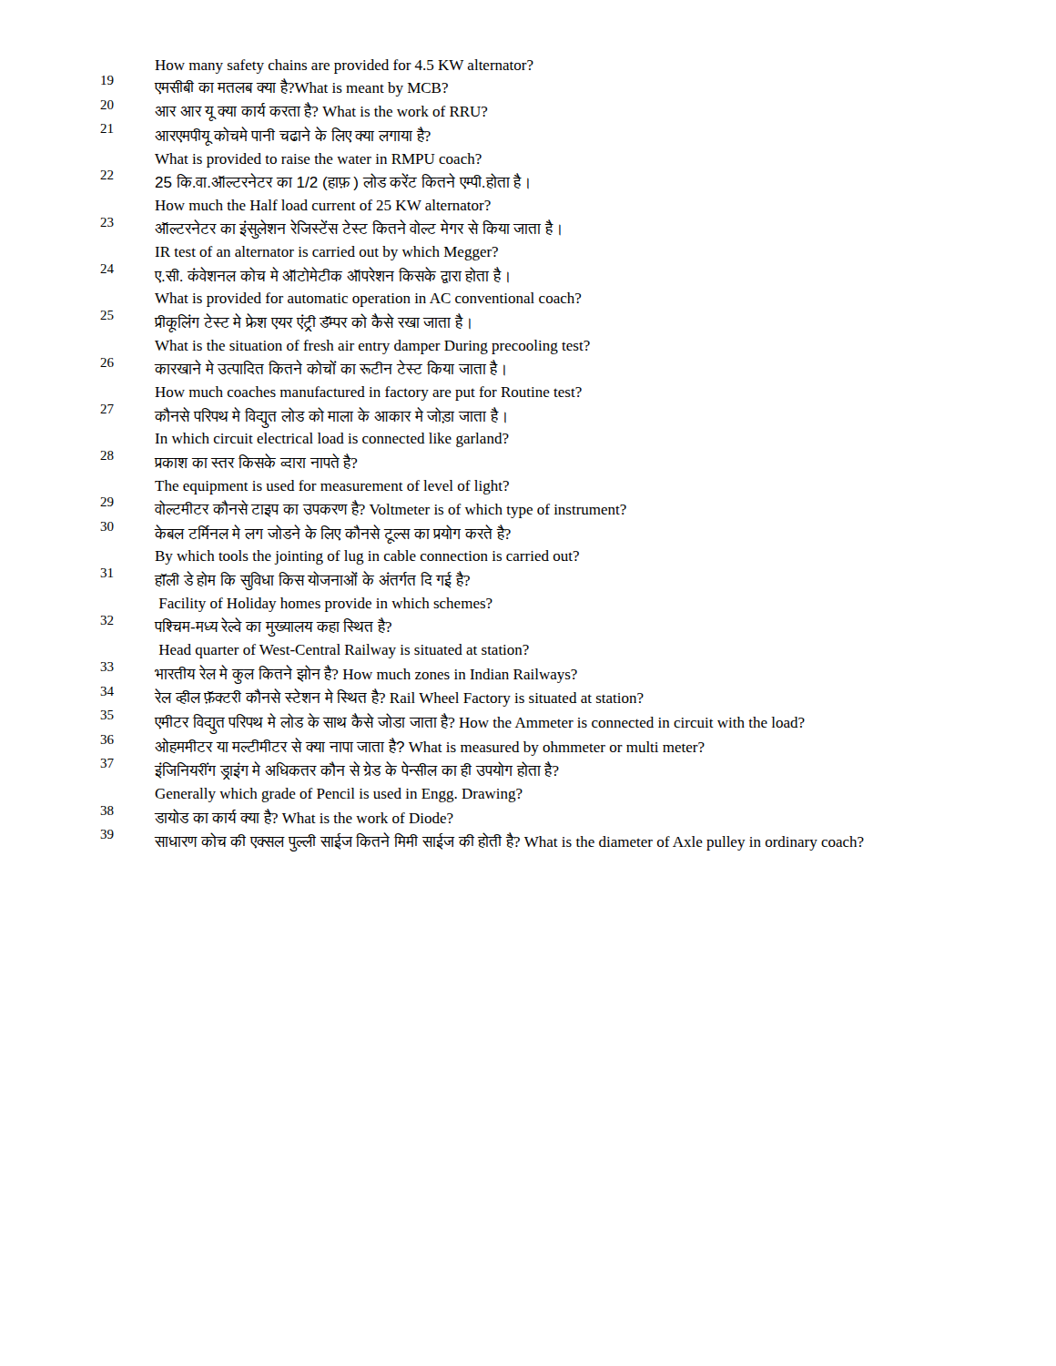How many safety chains are provided for 4.5 KW alternator?
एमसीबी का मतलब क्या है?What is meant by MCB?
आर आर यू क्या कार्य करता है? What is the work of RRU?
आरएमपीयू कोचमे पानी चढाने के लिए क्या लगाया है?
What is provided to raise the water in RMPU coach?
25 कि.वा.ऑल्टरनेटर का 1/2 (हाफ़ ) लोड करेंट कितने एम्पी.होता है।
How much the Half load current of 25 KW alternator?
ऑल्टरनेटर का इंसुलेशन रेजिस्टेंस टेस्ट कितने वोल्ट मेगर से किया जाता है।
IR test of an alternator is carried out by which Megger?
ए.सी. कंवेशनल कोच मे ऑटोमेटीक ऑपरेशन किसके द्वारा होता है।
What is provided for automatic operation in AC conventional coach?
प्रीकूलिंग टेस्ट मे फ्रेश एयर एंट्री डॅम्पर को कैसे रखा जाता है।
What is the situation of fresh air entry damper During precooling test?
कारखाने मे उत्पादित कितने कोचों का रूटीन टेस्ट किया जाता है।
How much coaches manufactured in factory are put for Routine test?
कौनसे परिपथ मे विद्युत लोड को माला के आकार मे जोड़ा जाता है।
In which circuit electrical load is connected like garland?
प्रकाश का स्तर किसके व्दारा नापते है?
The equipment is used for measurement of level of light?
वोल्टमीटर कौनसे टाइप का उपकरण है? Voltmeter is of which type of instrument?
केबल टर्मिनल मे लग जोडने के लिए कौनसे टूल्स का प्रयोग करते है?
By which tools the jointing of lug in cable connection is carried out?
हॉली डे होम कि सुविधा किस योजनाओं के अंतर्गत दि गई है?
Facility of Holiday homes provide in which schemes?
पश्चिम-मध्य रेल्वे का मुख्यालय कहा स्थित है?
Head quarter of West-Central Railway is situated at station?
भारतीय रेल मे कुल कितने झोन है? How much zones in Indian Railways?
रेल व्हील फ़ॅक्टरी कौनसे स्टेशन मे स्थित है? Rail Wheel Factory is situated at station?
एमीटर विद्युत परिपथ मे लोड के साथ कैसे जोडा जाता है? How the Ammeter is connected in circuit with the load?
ओहममीटर या मल्टीमीटर से क्या नापा जाता है? What is measured by ohmmeter or multi meter?
इंजिनियरींग ड्राइंग मे अधिकतर कौन से ग्रेड के पेन्सील का ही उपयोग होता है?
Generally which grade of Pencil is used in Engg. Drawing?
डायोड का कार्य क्या है? What is the work of Diode?
साधारण कोच की एक्सल पुल्ली साईज कितने मिमी साईज की होती है? What is the diameter of Axle pulley in ordinary coach?